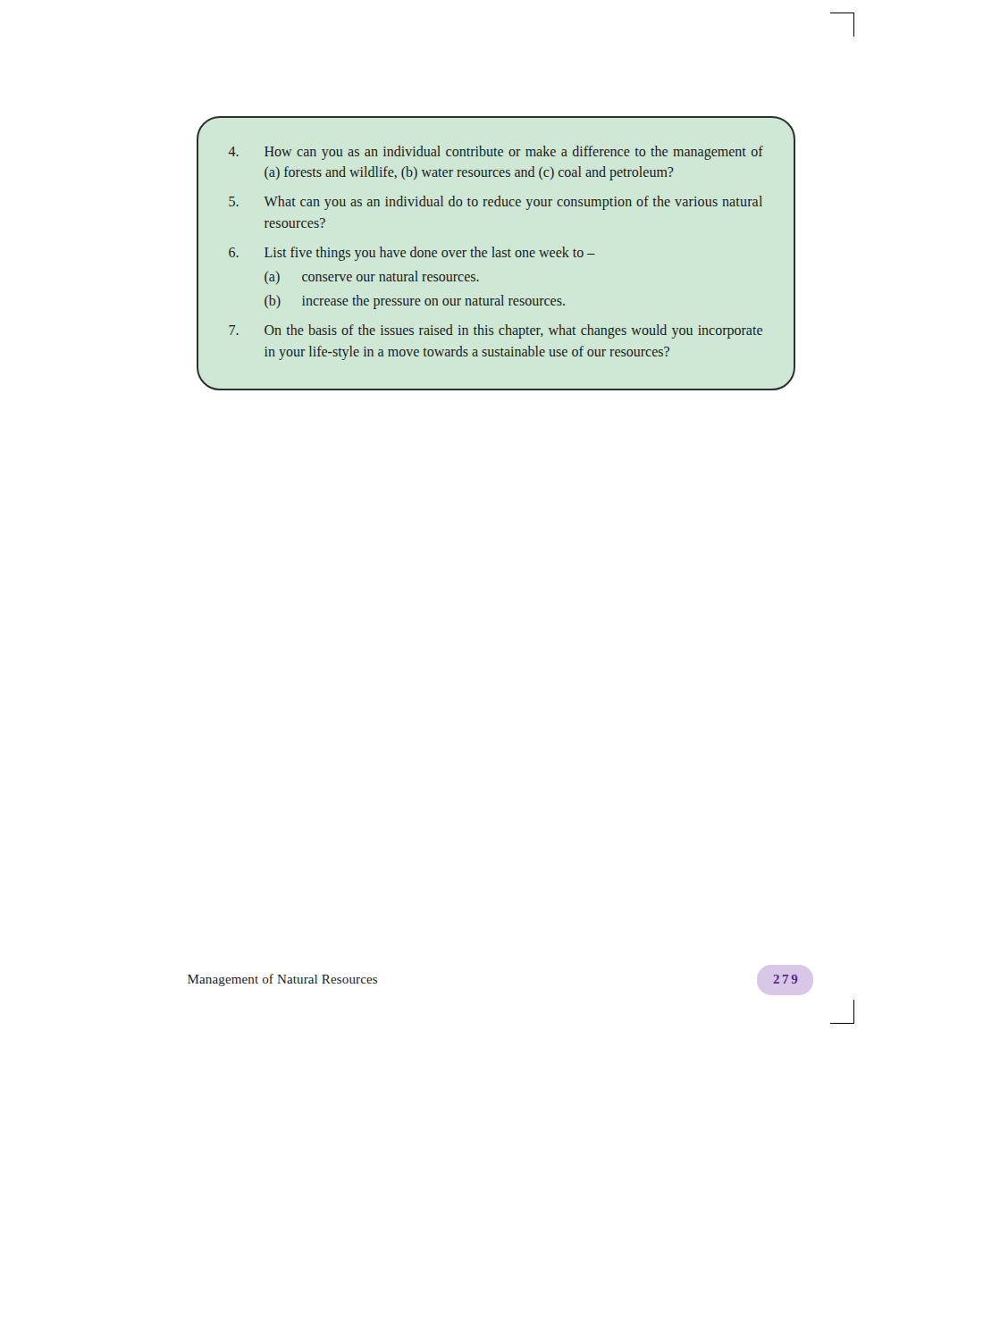4. How can you as an individual contribute or make a difference to the management of (a) forests and wildlife, (b) water resources and (c) coal and petroleum?
5. What can you as an individual do to reduce your consumption of the various natural resources?
6. List five things you have done over the last one week to –
(a) conserve our natural resources.
(b) increase the pressure on our natural resources.
7. On the basis of the issues raised in this chapter, what changes would you incorporate in your life-style in a move towards a sustainable use of our resources?
Management of Natural Resources
279